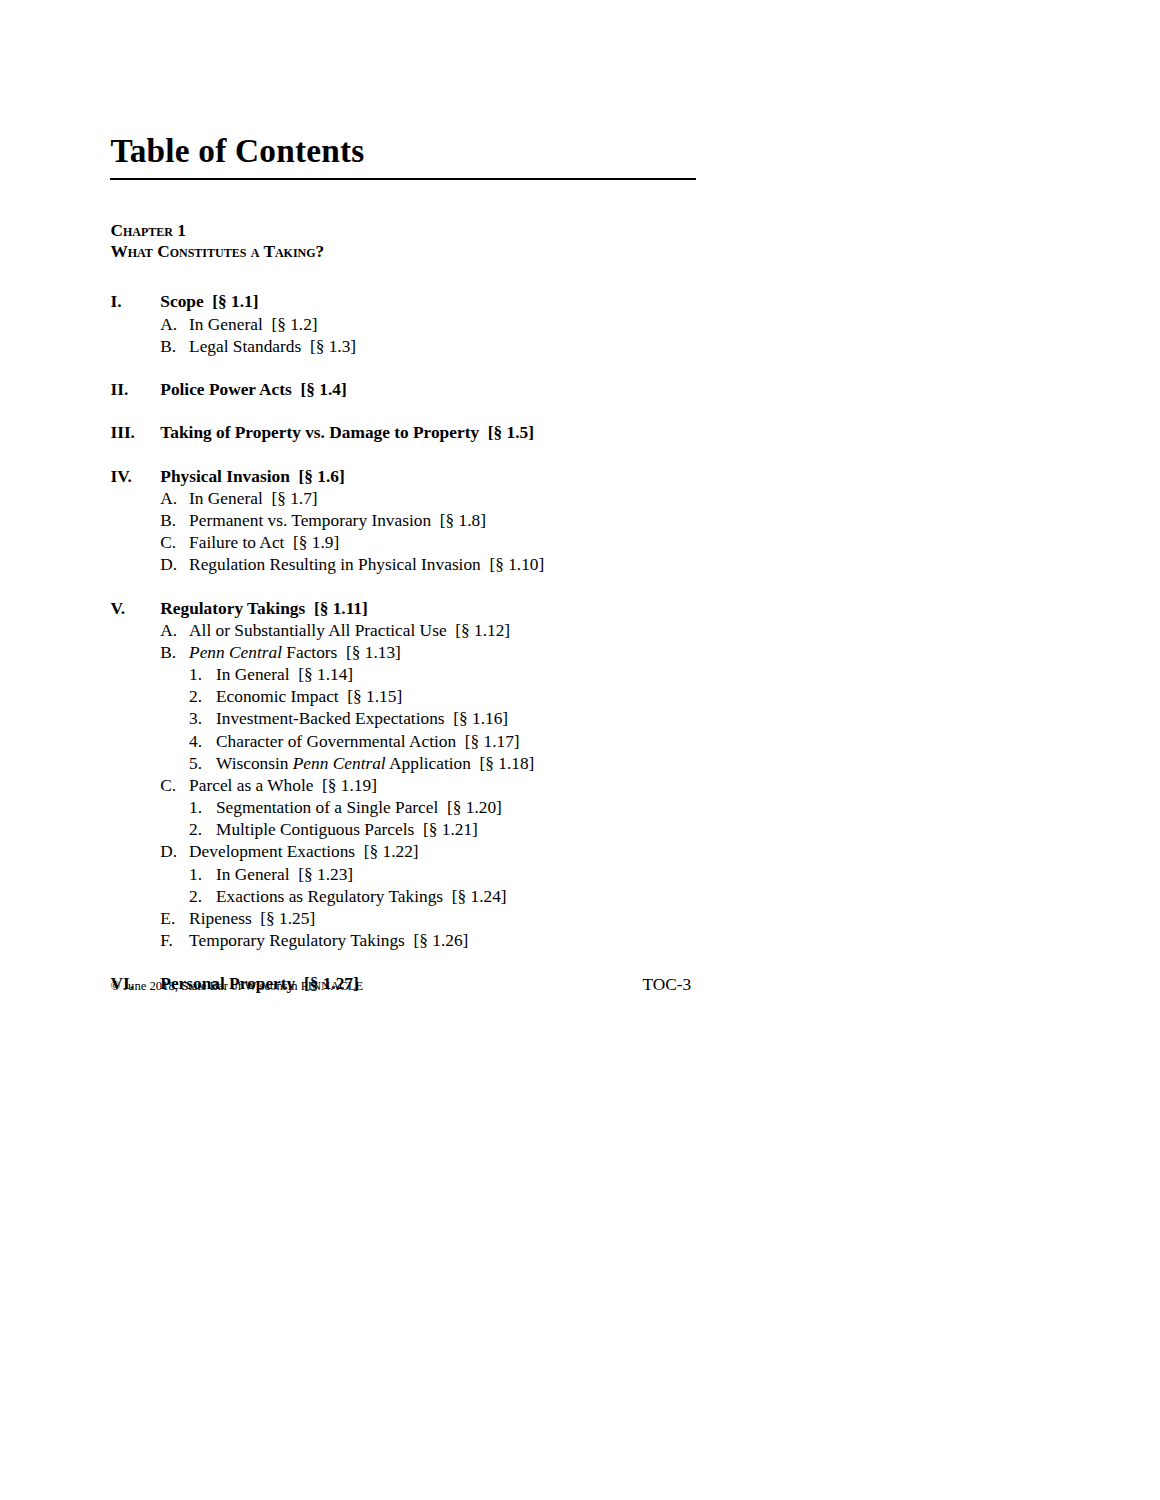Table of Contents
Chapter 1 What Constitutes a Taking?
I. Scope [§ 1.1]
A. In General [§ 1.2]
B. Legal Standards [§ 1.3]
II. Police Power Acts [§ 1.4]
III. Taking of Property vs. Damage to Property [§ 1.5]
IV. Physical Invasion [§ 1.6]
A. In General [§ 1.7]
B. Permanent vs. Temporary Invasion [§ 1.8]
C. Failure to Act [§ 1.9]
D. Regulation Resulting in Physical Invasion [§ 1.10]
V. Regulatory Takings [§ 1.11]
A. All or Substantially All Practical Use [§ 1.12]
B. Penn Central Factors [§ 1.13]
1. In General [§ 1.14]
2. Economic Impact [§ 1.15]
3. Investment-Backed Expectations [§ 1.16]
4. Character of Governmental Action [§ 1.17]
5. Wisconsin Penn Central Application [§ 1.18]
C. Parcel as a Whole [§ 1.19]
1. Segmentation of a Single Parcel [§ 1.20]
2. Multiple Contiguous Parcels [§ 1.21]
D. Development Exactions [§ 1.22]
1. In General [§ 1.23]
2. Exactions as Regulatory Takings [§ 1.24]
E. Ripeness [§ 1.25]
F. Temporary Regulatory Takings [§ 1.26]
VI. Personal Property [§ 1.27]
© June 2018, State Bar of Wisconsin PINNACLE TOC-3